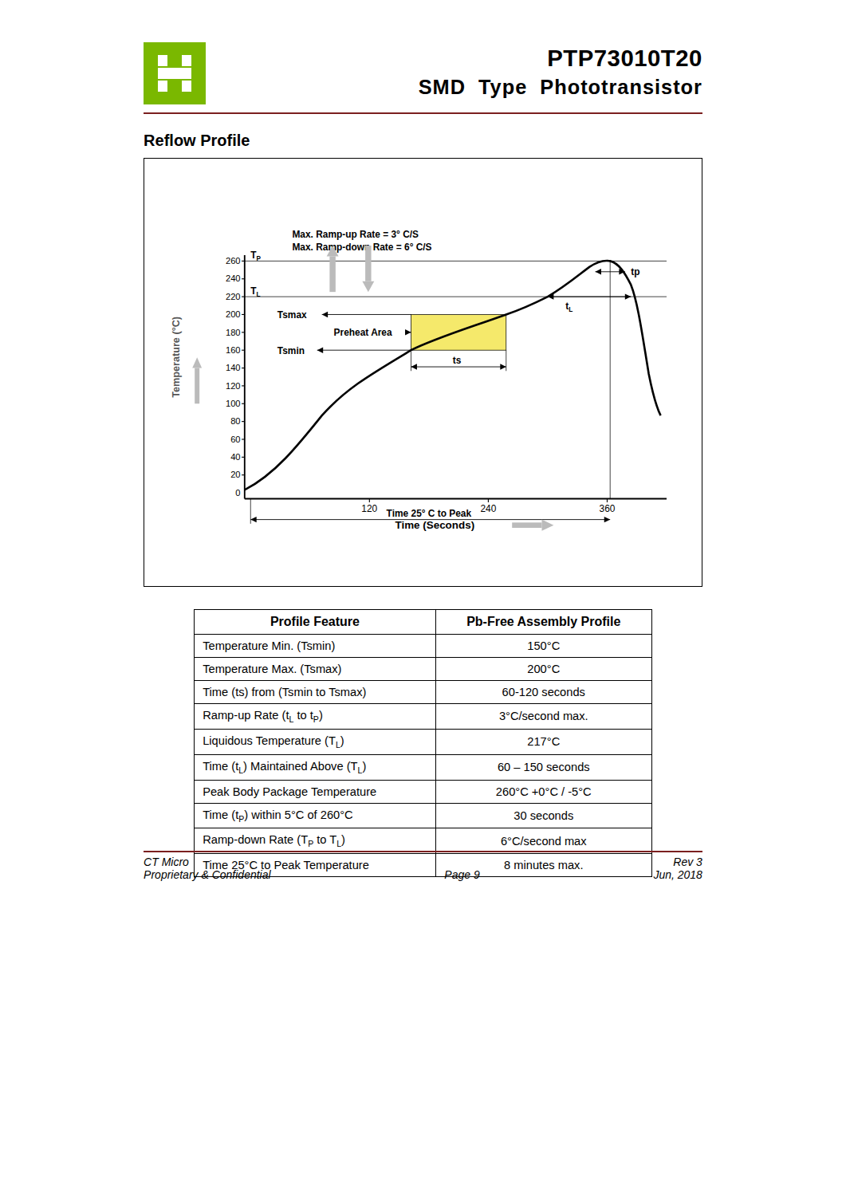PTP73010T20
SMD Type Phototransistor
Reflow Profile
Temperature (°C) 260 240 220 200 180 160 140 120 100 80 60 40 20 0 TP TL Max. Ramp-up Rate = 3° C/S Max. Ramp-down Rate = 6° C/S Tsmax Tsmin Preheat Area ts tp tL 120 240 360 Time 25° C to Peak Time (Seconds)
| Profile Feature | Pb-Free Assembly Profile |
| --- | --- |
| Temperature Min. (Tsmin) | 150°C |
| Temperature Max. (Tsmax) | 200°C |
| Time (ts) from (Tsmin to Tsmax) | 60-120 seconds |
| Ramp-up Rate (t L to t P ) | 3°C/second max. |
| Liquidous Temperature (T L ) | 217°C |
| Time (t L ) Maintained Above (T L ) | 60 – 150 seconds |
| Peak Body Package Temperature | 260°C +0°C / -5°C |
| Time (t P ) within 5°C of 260°C | 30 seconds |
| Ramp-down Rate (T P to T L ) | 6°C/second max |
| Time 25°C to Peak Temperature | 8 minutes max. |
CT Micro
Proprietary & Confidential
Page 9
Rev 3
Jun, 2018